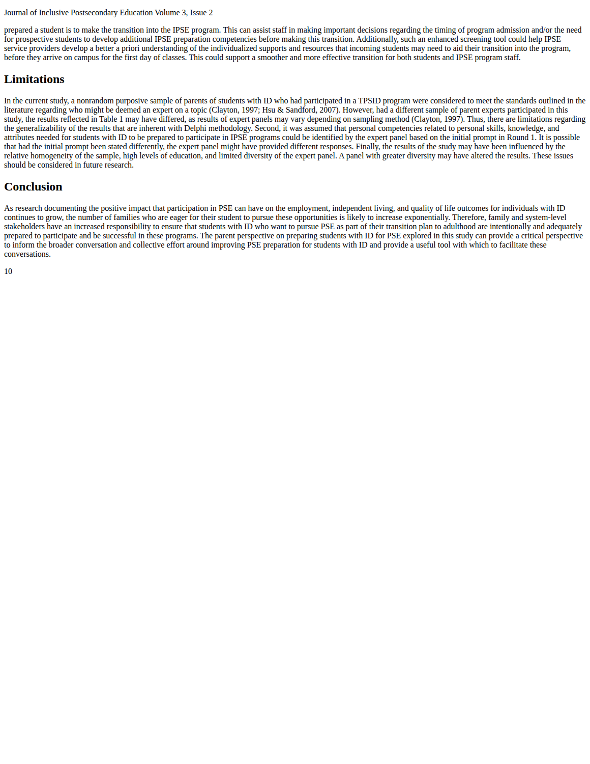Journal of Inclusive Postsecondary Education Volume 3, Issue 2
prepared a student is to make the transition into the IPSE program. This can assist staff in making important decisions regarding the timing of program admission and/or the need for prospective students to develop additional IPSE preparation competencies before making this transition. Additionally, such an enhanced screening tool could help IPSE service providers develop a better a priori understanding of the individualized supports and resources that incoming students may need to aid their transition into the program, before they arrive on campus for the first day of classes. This could support a smoother and more effective transition for both students and IPSE program staff.
Limitations
In the current study, a nonrandom purposive sample of parents of students with ID who had participated in a TPSID program were considered to meet the standards outlined in the literature regarding who might be deemed an expert on a topic (Clayton, 1997; Hsu & Sandford, 2007). However, had a different sample of parent experts participated in this study, the results reflected in Table 1 may have differed, as results of expert panels may vary depending on sampling method (Clayton, 1997). Thus, there are limitations regarding the generalizability of the results that are inherent with Delphi methodology. Second, it was assumed that personal competencies related to personal skills, knowledge, and attributes needed for students with ID to be prepared to participate in IPSE programs could be identified by the expert panel based on the initial prompt in Round 1. It is possible that had the initial prompt been stated differently, the expert panel might have provided different responses. Finally, the results of the study may have been influenced by the relative homogeneity of the sample, high levels of education, and limited diversity of the expert panel. A panel with greater diversity may have altered the results. These issues should be considered in future research.
Conclusion
As research documenting the positive impact that participation in PSE can have on the employment, independent living, and quality of life outcomes for individuals with ID continues to grow, the number of families who are eager for their student to pursue these opportunities is likely to increase exponentially. Therefore, family and system-level stakeholders have an increased responsibility to ensure that students with ID who want to pursue PSE as part of their transition plan to adulthood are intentionally and adequately prepared to participate and be successful in these programs. The parent perspective on preparing students with ID for PSE explored in this study can provide a critical perspective to inform the broader conversation and collective effort around improving PSE preparation for students with ID and provide a useful tool with which to facilitate these conversations.
10